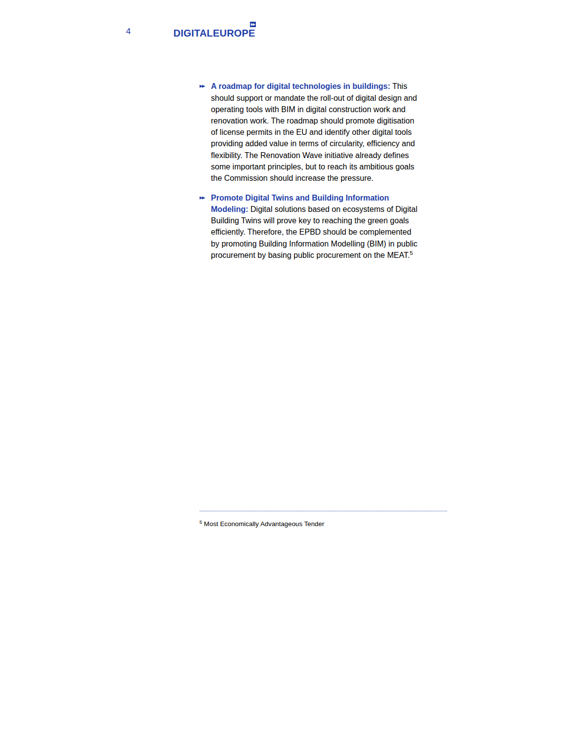4
DIGITALEUROPE▸▸
A roadmap for digital technologies in buildings: This should support or mandate the roll-out of digital design and operating tools with BIM in digital construction work and renovation work. The roadmap should promote digitisation of license permits in the EU and identify other digital tools providing added value in terms of circularity, efficiency and flexibility. The Renovation Wave initiative already defines some important principles, but to reach its ambitious goals the Commission should increase the pressure.
Promote Digital Twins and Building Information Modeling: Digital solutions based on ecosystems of Digital Building Twins will prove key to reaching the green goals efficiently. Therefore, the EPBD should be complemented by promoting Building Information Modelling (BIM) in public procurement by basing public procurement on the MEAT.5
5 Most Economically Advantageous Tender